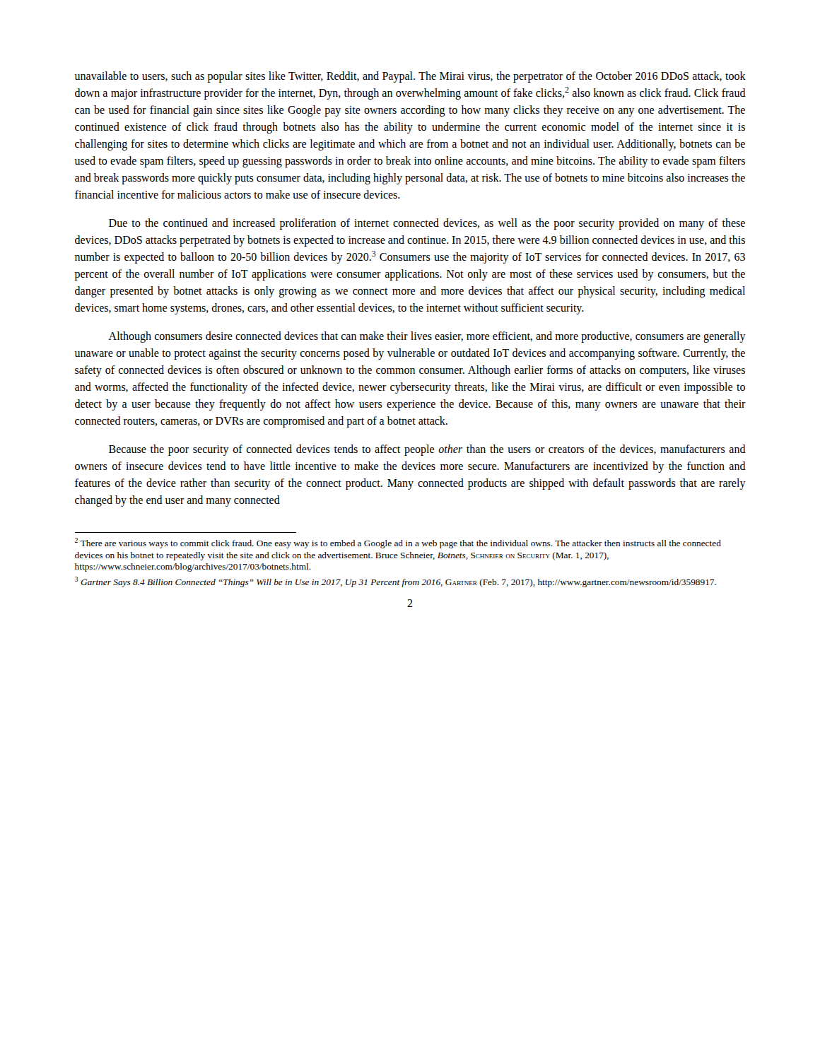unavailable to users, such as popular sites like Twitter, Reddit, and Paypal. The Mirai virus, the perpetrator of the October 2016 DDoS attack, took down a major infrastructure provider for the internet, Dyn, through an overwhelming amount of fake clicks,2 also known as click fraud. Click fraud can be used for financial gain since sites like Google pay site owners according to how many clicks they receive on any one advertisement. The continued existence of click fraud through botnets also has the ability to undermine the current economic model of the internet since it is challenging for sites to determine which clicks are legitimate and which are from a botnet and not an individual user. Additionally, botnets can be used to evade spam filters, speed up guessing passwords in order to break into online accounts, and mine bitcoins. The ability to evade spam filters and break passwords more quickly puts consumer data, including highly personal data, at risk. The use of botnets to mine bitcoins also increases the financial incentive for malicious actors to make use of insecure devices.
Due to the continued and increased proliferation of internet connected devices, as well as the poor security provided on many of these devices, DDoS attacks perpetrated by botnets is expected to increase and continue. In 2015, there were 4.9 billion connected devices in use, and this number is expected to balloon to 20-50 billion devices by 2020.3 Consumers use the majority of IoT services for connected devices. In 2017, 63 percent of the overall number of IoT applications were consumer applications. Not only are most of these services used by consumers, but the danger presented by botnet attacks is only growing as we connect more and more devices that affect our physical security, including medical devices, smart home systems, drones, cars, and other essential devices, to the internet without sufficient security.
Although consumers desire connected devices that can make their lives easier, more efficient, and more productive, consumers are generally unaware or unable to protect against the security concerns posed by vulnerable or outdated IoT devices and accompanying software. Currently, the safety of connected devices is often obscured or unknown to the common consumer. Although earlier forms of attacks on computers, like viruses and worms, affected the functionality of the infected device, newer cybersecurity threats, like the Mirai virus, are difficult or even impossible to detect by a user because they frequently do not affect how users experience the device. Because of this, many owners are unaware that their connected routers, cameras, or DVRs are compromised and part of a botnet attack.
Because the poor security of connected devices tends to affect people other than the users or creators of the devices, manufacturers and owners of insecure devices tend to have little incentive to make the devices more secure. Manufacturers are incentivized by the function and features of the device rather than security of the connect product. Many connected products are shipped with default passwords that are rarely changed by the end user and many connected
2 There are various ways to commit click fraud. One easy way is to embed a Google ad in a web page that the individual owns. The attacker then instructs all the connected devices on his botnet to repeatedly visit the site and click on the advertisement. Bruce Schneier, Botnets, Schneier on Security (Mar. 1, 2017), https://www.schneier.com/blog/archives/2017/03/botnets.html.
3 Gartner Says 8.4 Billion Connected “Things” Will be in Use in 2017, Up 31 Percent from 2016, Gartner (Feb. 7, 2017), http://www.gartner.com/newsroom/id/3598917.
2